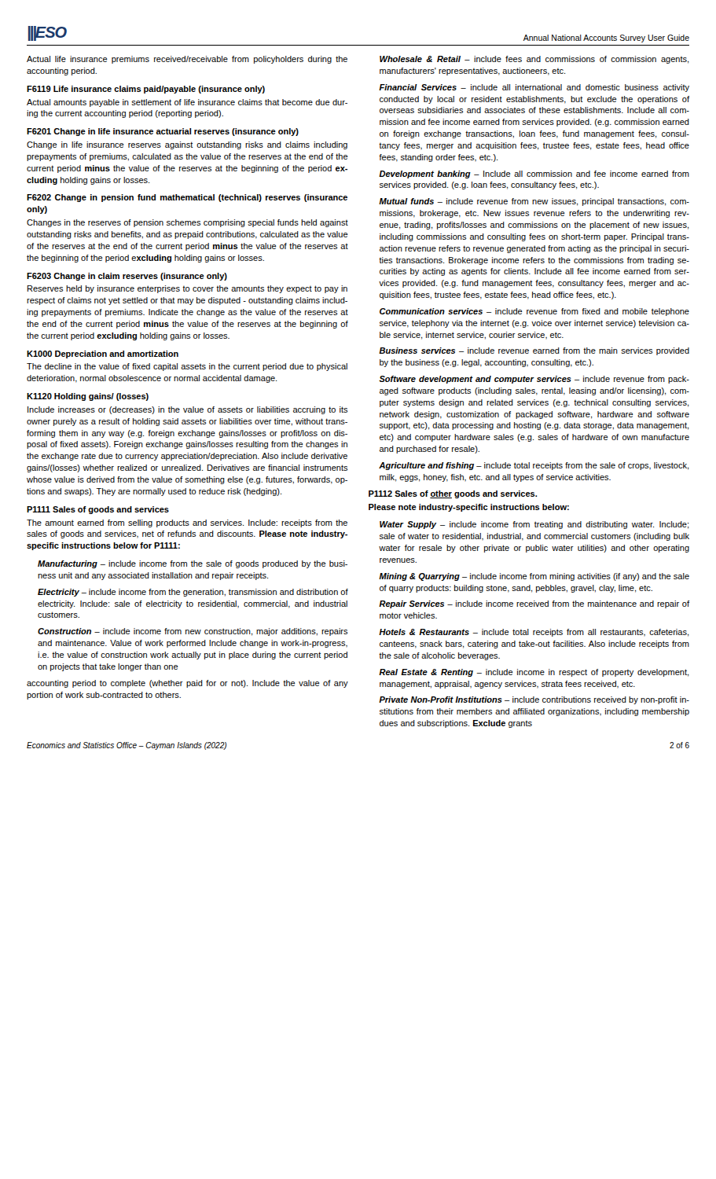|||ESO
Annual National Accounts Survey User Guide
Actual life insurance premiums received/receivable from policyholders during the accounting period.
F6119 Life insurance claims paid/payable (insurance only)
Actual amounts payable in settlement of life insurance claims that become due during the current accounting period (reporting period).
F6201 Change in life insurance actuarial reserves (insurance only)
Change in life insurance reserves against outstanding risks and claims including prepayments of premiums, calculated as the value of the reserves at the end of the current period minus the value of the reserves at the beginning of the period excluding holding gains or losses.
F6202 Change in pension fund mathematical (technical) reserves (insurance only)
Changes in the reserves of pension schemes comprising special funds held against outstanding risks and benefits, and as prepaid contributions, calculated as the value of the reserves at the end of the current period minus the value of the reserves at the beginning of the period excluding holding gains or losses.
F6203 Change in claim reserves (insurance only)
Reserves held by insurance enterprises to cover the amounts they expect to pay in respect of claims not yet settled or that may be disputed - outstanding claims including prepayments of premiums. Indicate the change as the value of the reserves at the end of the current period minus the value of the reserves at the beginning of the current period excluding holding gains or losses.
K1000 Depreciation and amortization
The decline in the value of fixed capital assets in the current period due to physical deterioration, normal obsolescence or normal accidental damage.
K1120 Holding gains/ (losses)
Include increases or (decreases) in the value of assets or liabilities accruing to its owner purely as a result of holding said assets or liabilities over time, without transforming them in any way (e.g. foreign exchange gains/losses or profit/loss on disposal of fixed assets). Foreign exchange gains/losses resulting from the changes in the exchange rate due to currency appreciation/depreciation. Also include derivative gains/(losses) whether realized or unrealized. Derivatives are financial instruments whose value is derived from the value of something else (e.g. futures, forwards, options and swaps). They are normally used to reduce risk (hedging).
P1111 Sales of goods and services
The amount earned from selling products and services. Include: receipts from the sales of goods and services, net of refunds and discounts. Please note industry-specific instructions below for P1111:
Manufacturing – include income from the sale of goods produced by the business unit and any associated installation and repair receipts.
Electricity – include income from the generation, transmission and distribution of electricity. Include: sale of electricity to residential, commercial, and industrial customers.
Construction – include income from new construction, major additions, repairs and maintenance. Value of work performed Include change in work-in-progress, i.e. the value of construction work actually put in place during the current period on projects that take longer than one
accounting period to complete (whether paid for or not). Include the value of any portion of work sub-contracted to others.
Wholesale & Retail – include fees and commissions of commission agents, manufacturers' representatives, auctioneers, etc.
Financial Services – include all international and domestic business activity conducted by local or resident establishments, but exclude the operations of overseas subsidiaries and associates of these establishments. Include all commission and fee income earned from services provided. (e.g. commission earned on foreign exchange transactions, loan fees, fund management fees, consultancy fees, merger and acquisition fees, trustee fees, estate fees, head office fees, standing order fees, etc.).
Development banking – Include all commission and fee income earned from services provided. (e.g. loan fees, consultancy fees, etc.).
Mutual funds – include revenue from new issues, principal transactions, commissions, brokerage, etc. New issues revenue refers to the underwriting revenue, trading, profits/losses and commissions on the placement of new issues, including commissions and consulting fees on short-term paper. Principal transaction revenue refers to revenue generated from acting as the principal in securities transactions. Brokerage income refers to the commissions from trading securities by acting as agents for clients. Include all fee income earned from services provided. (e.g. fund management fees, consultancy fees, merger and acquisition fees, trustee fees, estate fees, head office fees, etc.).
Communication services – include revenue from fixed and mobile telephone service, telephony via the internet (e.g. voice over internet service) television cable service, internet service, courier service, etc.
Business services – include revenue earned from the main services provided by the business (e.g. legal, accounting, consulting, etc.).
Software development and computer services – include revenue from packaged software products (including sales, rental, leasing and/or licensing), computer systems design and related services (e.g. technical consulting services, network design, customization of packaged software, hardware and software support, etc), data processing and hosting (e.g. data storage, data management, etc) and computer hardware sales (e.g. sales of hardware of own manufacture and purchased for resale).
Agriculture and fishing – include total receipts from the sale of crops, livestock, milk, eggs, honey, fish, etc. and all types of service activities.
P1112 Sales of other goods and services.
Please note industry-specific instructions below:
Water Supply – include income from treating and distributing water. Include; sale of water to residential, industrial, and commercial customers (including bulk water for resale by other private or public water utilities) and other operating revenues.
Mining & Quarrying – include income from mining activities (if any) and the sale of quarry products: building stone, sand, pebbles, gravel, clay, lime, etc.
Repair Services – include income received from the maintenance and repair of motor vehicles.
Hotels & Restaurants – include total receipts from all restaurants, cafeterias, canteens, snack bars, catering and take-out facilities. Also include receipts from the sale of alcoholic beverages.
Real Estate & Renting – include income in respect of property development, management, appraisal, agency services, strata fees received, etc.
Private Non-Profit Institutions – include contributions received by non-profit institutions from their members and affiliated organizations, including membership dues and subscriptions. Exclude grants
Economics and Statistics Office – Cayman Islands (2022)
2 of 6